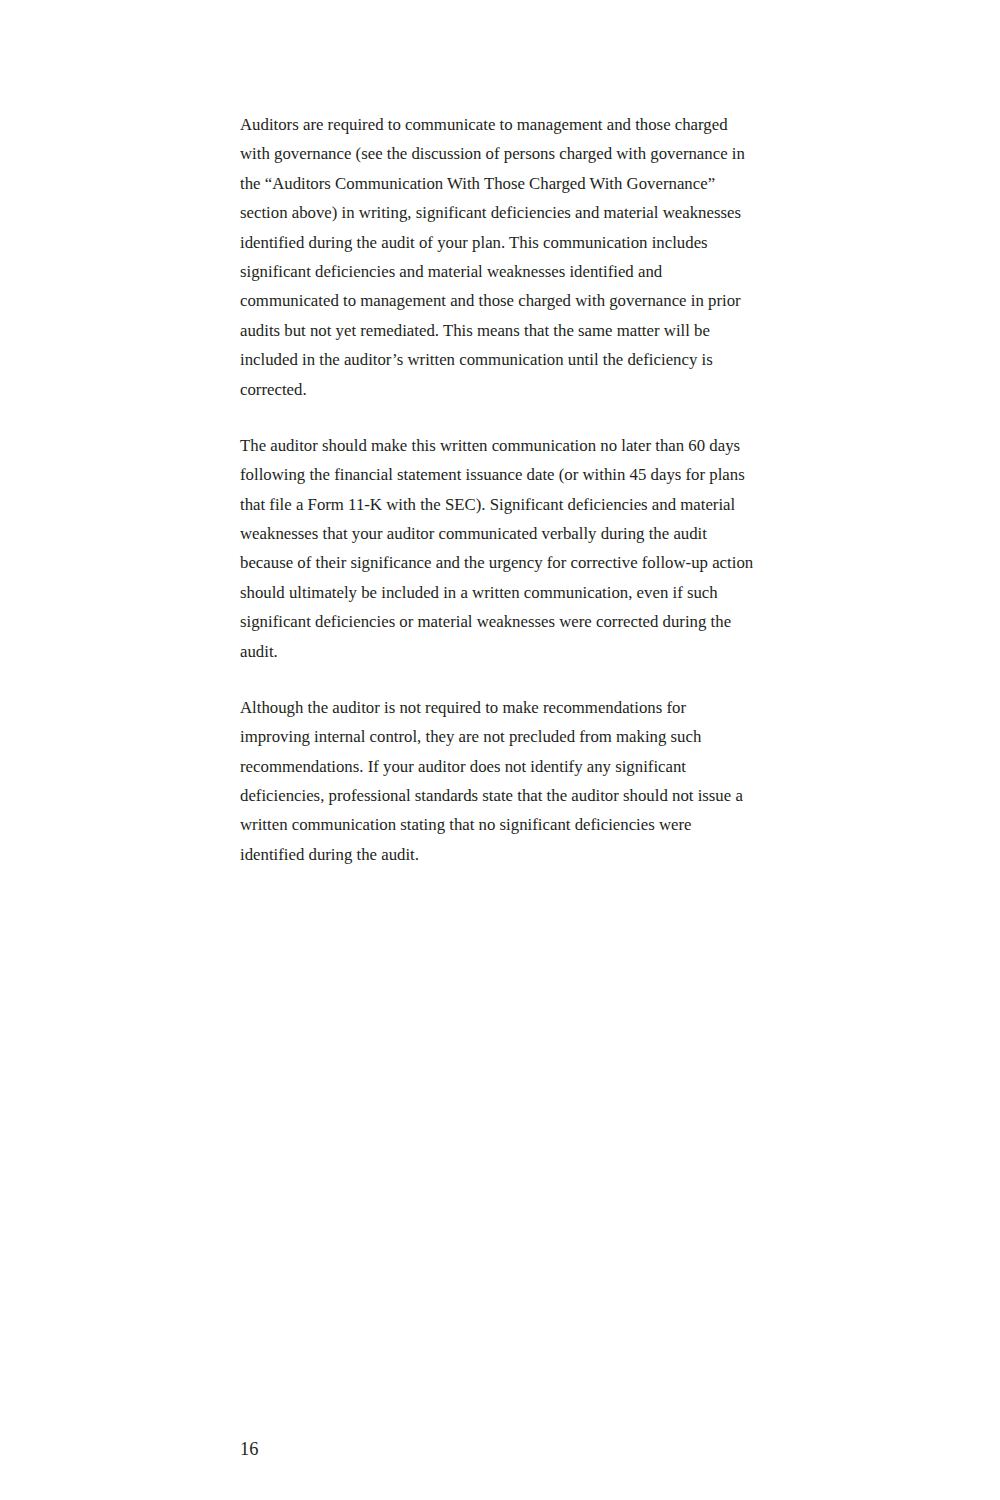Auditors are required to communicate to management and those charged with governance (see the discussion of persons charged with governance in the “Auditors Communication With Those Charged With Governance” section above) in writing, significant deficiencies and material weaknesses identified during the audit of your plan. This communication includes significant deficiencies and material weaknesses identified and communicated to management and those charged with governance in prior audits but not yet remediated. This means that the same matter will be included in the auditor’s written communication until the deficiency is corrected.
The auditor should make this written communication no later than 60 days following the financial statement issuance date (or within 45 days for plans that file a Form 11-K with the SEC). Significant deficiencies and material weaknesses that your auditor communicated verbally during the audit because of their significance and the urgency for corrective follow-up action should ultimately be included in a written communication, even if such significant deficiencies or material weaknesses were corrected during the audit.
Although the auditor is not required to make recommendations for improving internal control, they are not precluded from making such recommendations. If your auditor does not identify any significant deficiencies, professional standards state that the auditor should not issue a written communication stating that no significant deficiencies were identified during the audit.
16